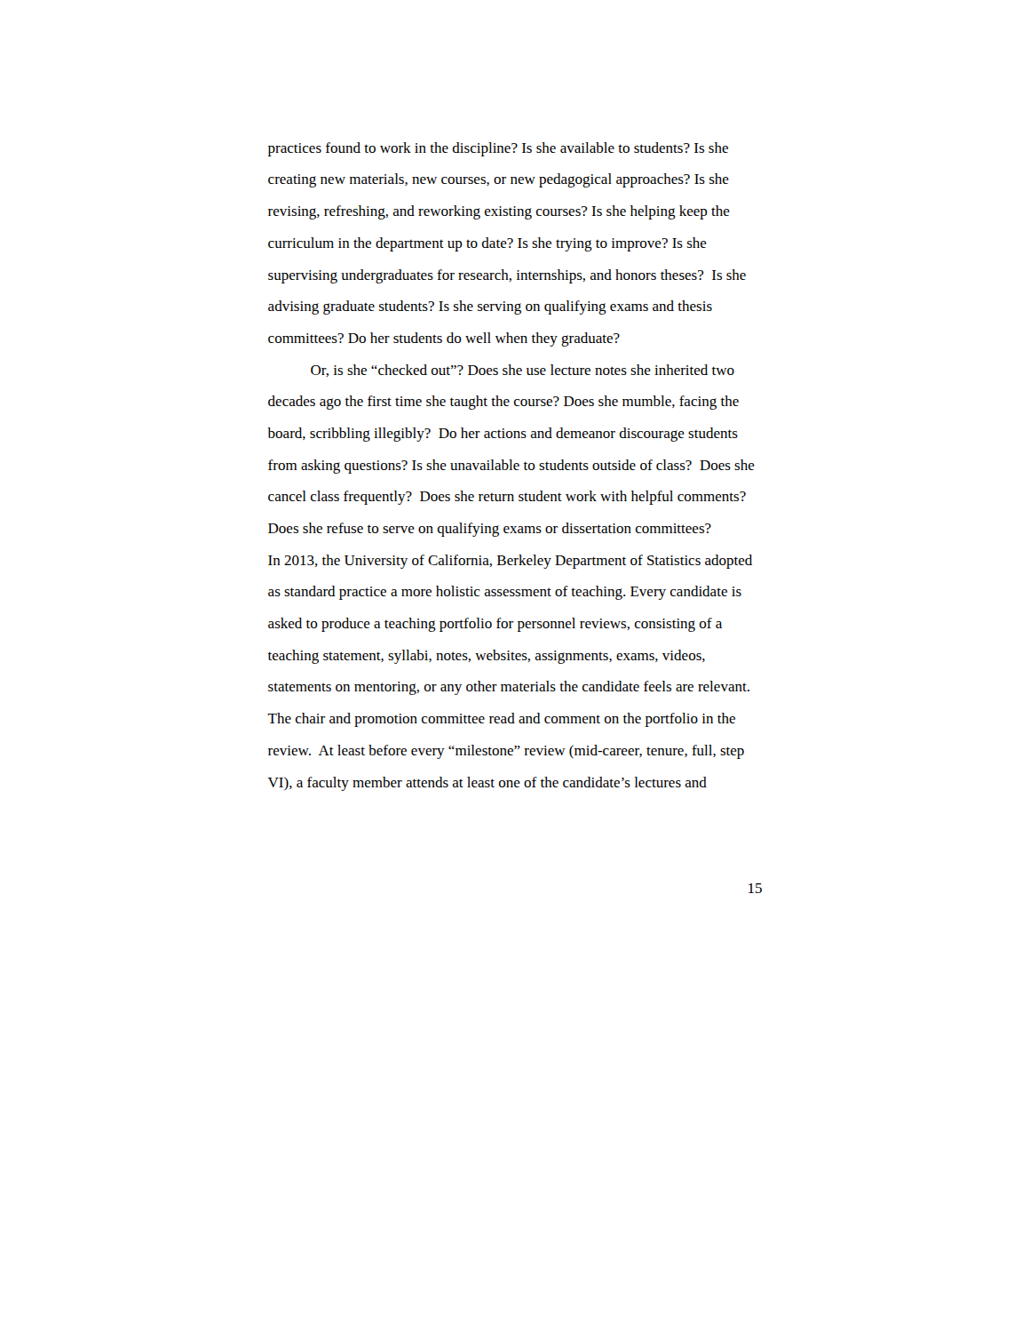practices found to work in the discipline? Is she available to students? Is she creating new materials, new courses, or new pedagogical approaches? Is she revising, refreshing, and reworking existing courses? Is she helping keep the curriculum in the department up to date? Is she trying to improve? Is she supervising undergraduates for research, internships, and honors theses? Is she advising graduate students? Is she serving on qualifying exams and thesis committees? Do her students do well when they graduate?
Or, is she “checked out”? Does she use lecture notes she inherited two decades ago the first time she taught the course? Does she mumble, facing the board, scribbling illegibly? Do her actions and demeanor discourage students from asking questions? Is she unavailable to students outside of class? Does she cancel class frequently? Does she return student work with helpful comments? Does she refuse to serve on qualifying exams or dissertation committees?
In 2013, the University of California, Berkeley Department of Statistics adopted as standard practice a more holistic assessment of teaching. Every candidate is asked to produce a teaching portfolio for personnel reviews, consisting of a teaching statement, syllabi, notes, websites, assignments, exams, videos, statements on mentoring, or any other materials the candidate feels are relevant. The chair and promotion committee read and comment on the portfolio in the review. At least before every “milestone” review (mid-career, tenure, full, step VI), a faculty member attends at least one of the candidate’s lectures and
15